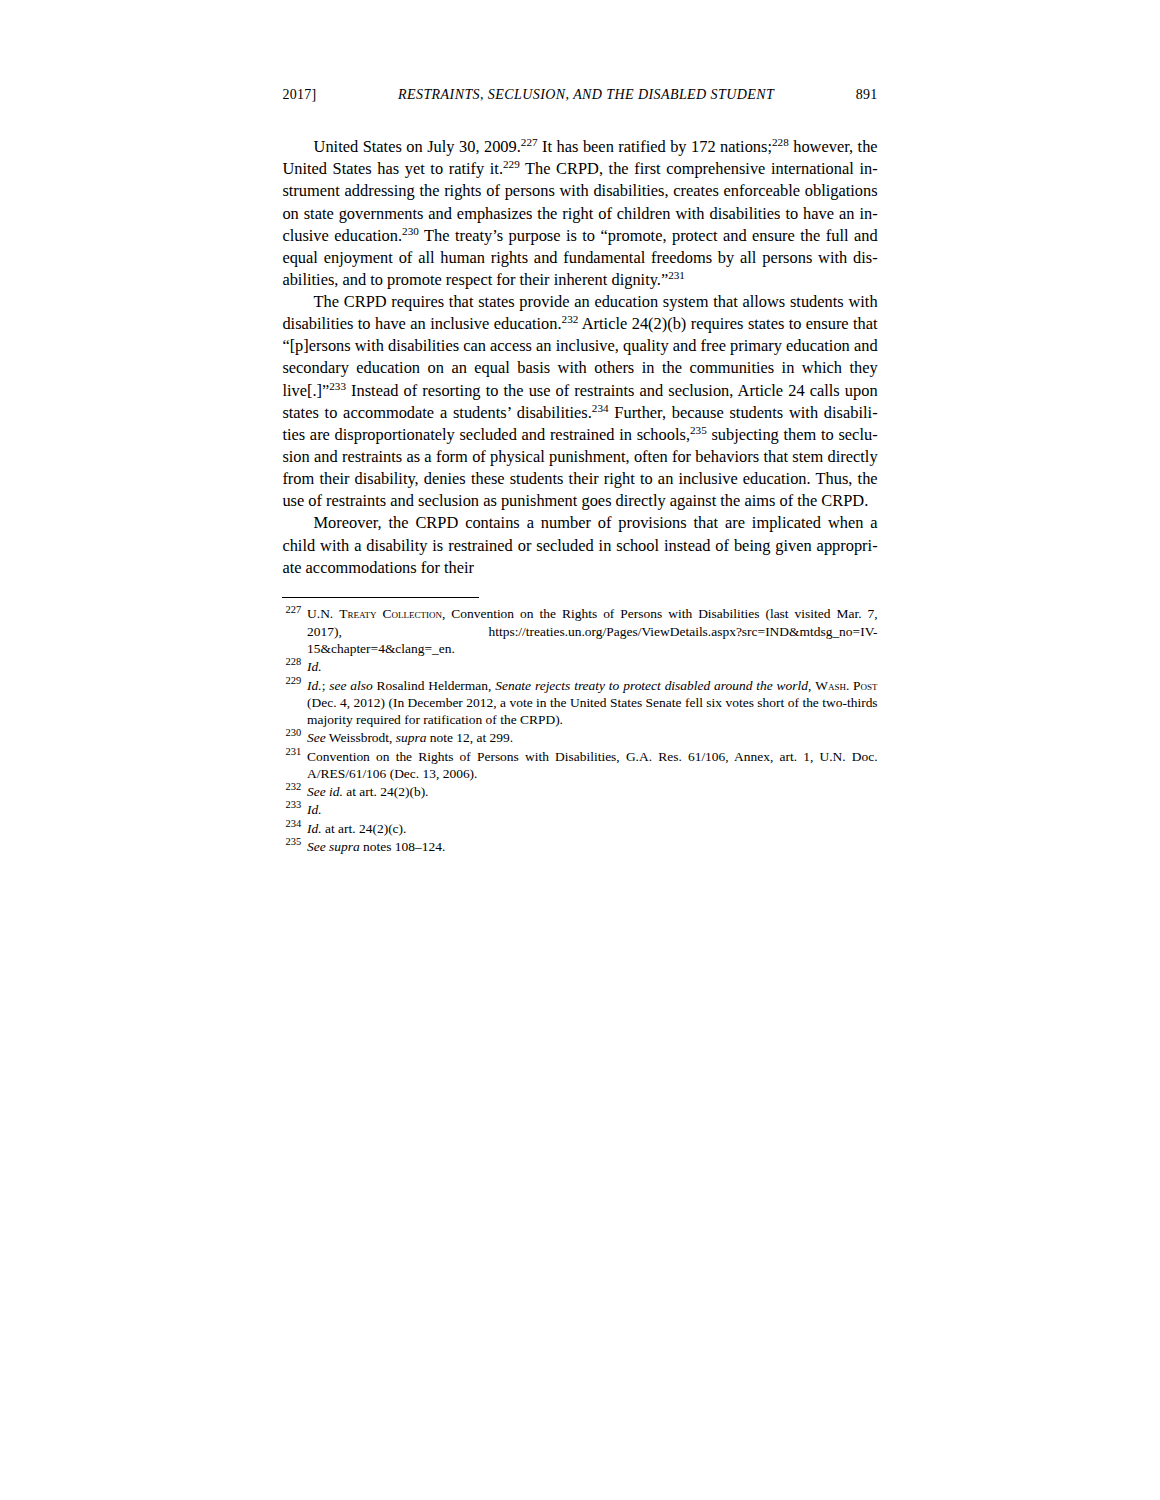2017] RESTRAINTS, SECLUSION, AND THE DISABLED STUDENT 891
United States on July 30, 2009.227 It has been ratified by 172 nations;228 however, the United States has yet to ratify it.229 The CRPD, the first comprehensive international instrument addressing the rights of persons with disabilities, creates enforceable obligations on state governments and emphasizes the right of children with disabilities to have an inclusive education.230 The treaty’s purpose is to “promote, protect and ensure the full and equal enjoyment of all human rights and fundamental freedoms by all persons with disabilities, and to promote respect for their inherent dignity.”231
The CRPD requires that states provide an education system that allows students with disabilities to have an inclusive education.232 Article 24(2)(b) requires states to ensure that “[p]ersons with disabilities can access an inclusive, quality and free primary education and secondary education on an equal basis with others in the communities in which they live[.]”233 Instead of resorting to the use of restraints and seclusion, Article 24 calls upon states to accommodate a students’ disabilities.234 Further, because students with disabilities are disproportionately secluded and restrained in schools,235 subjecting them to seclusion and restraints as a form of physical punishment, often for behaviors that stem directly from their disability, denies these students their right to an inclusive education. Thus, the use of restraints and seclusion as punishment goes directly against the aims of the CRPD.
Moreover, the CRPD contains a number of provisions that are implicated when a child with a disability is restrained or secluded in school instead of being given appropriate accommodations for their
227
U.N. Treaty Collection, Convention on the Rights of Persons with Disabilities (last visited Mar. 7, 2017), https://treaties.un.org/Pages/ViewDetails.aspx?src=IND&mtdsg_no=IV-15&chapter=4&clang=_en.
228
Id.
229
Id.; see also Rosalind Helderman, Senate rejects treaty to protect disabled around the world, Wash. Post (Dec. 4, 2012) (In December 2012, a vote in the United States Senate fell six votes short of the two-thirds majority required for ratification of the CRPD).
230
See Weissbrodt, supra note 12, at 299.
231
Convention on the Rights of Persons with Disabilities, G.A. Res. 61/106, Annex, art. 1, U.N. Doc. A/RES/61/106 (Dec. 13, 2006).
232
See id. at art. 24(2)(b).
233
Id.
234
Id. at art. 24(2)(c).
235
See supra notes 108–124.